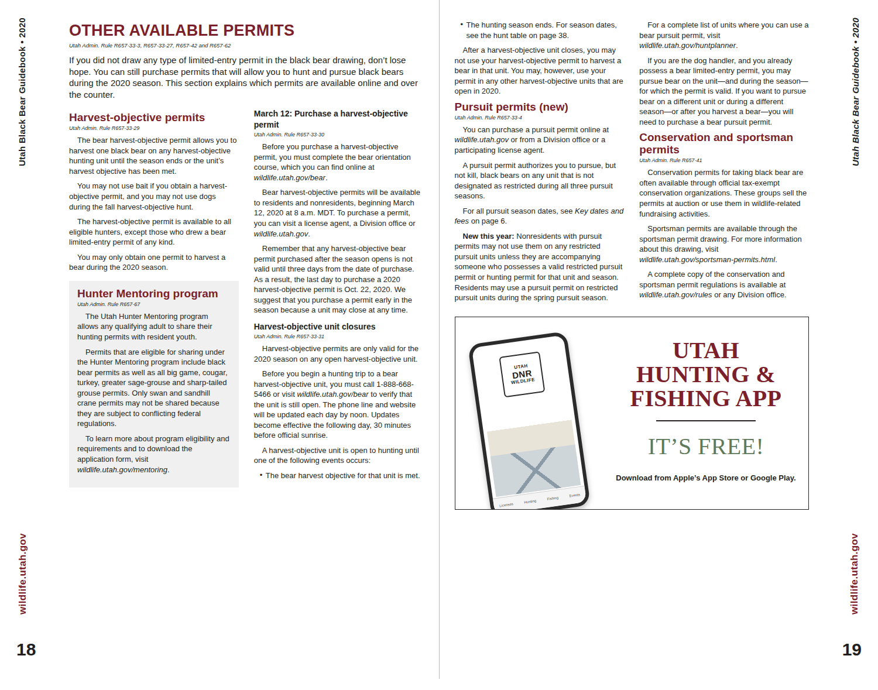Utah Black Bear Guidebook • 2020
wildlife.utah.gov
18
OTHER AVAILABLE PERMITS
Utah Admin. Rule R657-33-3, R657-33-27, R657-42 and R657-62
If you did not draw any type of limited-entry permit in the black bear drawing, don’t lose hope. You can still purchase permits that will allow you to hunt and pursue black bears during the 2020 season. This section explains which permits are available online and over the counter.
Harvest-objective permits
Utah Admin. Rule R657-33-29
The bear harvest-objective permit allows you to harvest one black bear on any harvest-objective hunting unit until the season ends or the unit’s harvest objective has been met.
You may not use bait if you obtain a harvest-objective permit, and you may not use dogs during the fall harvest-objective hunt.
The harvest-objective permit is available to all eligible hunters, except those who drew a bear limited-entry permit of any kind.
You may only obtain one permit to harvest a bear during the 2020 season.
Hunter Mentoring program
Utah Admin. Rule R657-67
The Utah Hunter Mentoring program allows any qualifying adult to share their hunting permits with resident youth.
Permits that are eligible for sharing under the Hunter Mentoring program include black bear permits as well as all big game, cougar, turkey, greater sage-grouse and sharp-tailed grouse permits. Only swan and sandhill crane permits may not be shared because they are subject to conflicting federal regulations.
To learn more about program eligibility and requirements and to download the application form, visit wildlife.utah.gov/mentoring.
March 12: Purchase a harvest-objective permit
Utah Admin. Rule R657-33-30
Before you purchase a harvest-objective permit, you must complete the bear orientation course, which you can find online at wildlife.utah.gov/bear.
Bear harvest-objective permits will be available to residents and nonresidents, beginning March 12, 2020 at 8 a.m. MDT. To purchase a permit, you can visit a license agent, a Division office or wildlife.utah.gov.
Remember that any harvest-objective bear permit purchased after the season opens is not valid until three days from the date of purchase. As a result, the last day to purchase a 2020 harvest-objective permit is Oct. 22, 2020. We suggest that you purchase a permit early in the season because a unit may close at any time.
Harvest-objective unit closures
Utah Admin. Rule R657-33-31
Harvest-objective permits are only valid for the 2020 season on any open harvest-objective unit.
Before you begin a hunting trip to a bear harvest-objective unit, you must call 1-888-668-5466 or visit wildlife.utah.gov/bear to verify that the unit is still open. The phone line and website will be updated each day by noon. Updates become effective the following day, 30 minutes before official sunrise.
A harvest-objective unit is open to hunting until one of the following events occurs:
The bear harvest objective for that unit is met.
The hunting season ends. For season dates, see the hunt table on page 38.
After a harvest-objective unit closes, you may not use your harvest-objective permit to harvest a bear in that unit. You may, however, use your permit in any other harvest-objective units that are open in 2020.
Pursuit permits (new)
Utah Admin. Rule R657-33-4
You can purchase a pursuit permit online at wildlife.utah.gov or from a Division office or a participating license agent.
A pursuit permit authorizes you to pursue, but not kill, black bears on any unit that is not designated as restricted during all three pursuit seasons.
For all pursuit season dates, see Key dates and fees on page 6.
New this year: Nonresidents with pursuit permits may not use them on any restricted pursuit units unless they are accompanying someone who possesses a valid restricted pursuit permit or hunting permit for that unit and season. Residents may use a pursuit permit on restricted pursuit units during the spring pursuit season.
For a complete list of units where you can use a bear pursuit permit, visit wildlife.utah.gov/huntplanner.
If you are the dog handler, and you already possess a bear limited-entry permit, you may pursue bear on the unit—and during the season—for which the permit is valid. If you want to pursue bear on a different unit or during a different season—or after you harvest a bear—you will need to purchase a bear pursuit permit.
Conservation and sportsman permits
Utah Admin. Rule R657-41
Conservation permits for taking black bear are often available through official tax-exempt conservation organizations. These groups sell the permits at auction or use them in wildlife-related fundraising activities.
Sportsman permits are available through the sportsman permit drawing. For more information about this drawing, visit wildlife.utah.gov/sportsman-permits.html.
A complete copy of the conservation and sportsman permit regulations is available at wildlife.utah.gov/rules or any Division office.
UTAH DNR WILDLIFE
Licenses Hunting Fishing Events
UTAH
HUNTING &
FISHING APP
IT’S FREE!
Download from Apple’s App Store or Google Play.
Utah Black Bear Guidebook • 2020
wildlife.utah.gov
19